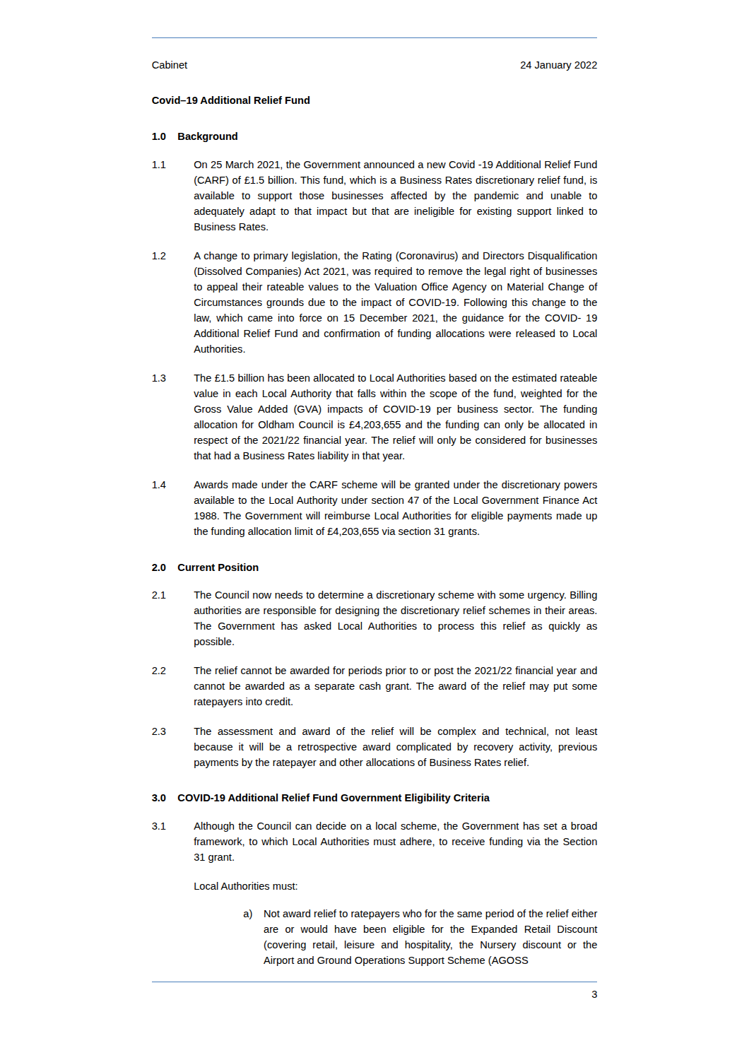Cabinet 24 January 2022
Covid–19 Additional Relief Fund
1.0 Background
1.1
On 25 March 2021, the Government announced a new Covid -19 Additional Relief Fund (CARF) of £1.5 billion. This fund, which is a Business Rates discretionary relief fund, is available to support those businesses affected by the pandemic and unable to adequately adapt to that impact but that are ineligible for existing support linked to Business Rates.
1.2
A change to primary legislation, the Rating (Coronavirus) and Directors Disqualification (Dissolved Companies) Act 2021, was required to remove the legal right of businesses to appeal their rateable values to the Valuation Office Agency on Material Change of Circumstances grounds due to the impact of COVID-19. Following this change to the law, which came into force on 15 December 2021, the guidance for the COVID- 19 Additional Relief Fund and confirmation of funding allocations were released to Local Authorities.
1.3
The £1.5 billion has been allocated to Local Authorities based on the estimated rateable value in each Local Authority that falls within the scope of the fund, weighted for the Gross Value Added (GVA) impacts of COVID-19 per business sector. The funding allocation for Oldham Council is £4,203,655 and the funding can only be allocated in respect of the 2021/22 financial year. The relief will only be considered for businesses that had a Business Rates liability in that year.
1.4
Awards made under the CARF scheme will be granted under the discretionary powers available to the Local Authority under section 47 of the Local Government Finance Act 1988. The Government will reimburse Local Authorities for eligible payments made up the funding allocation limit of £4,203,655 via section 31 grants.
2.0 Current Position
2.1
The Council now needs to determine a discretionary scheme with some urgency. Billing authorities are responsible for designing the discretionary relief schemes in their areas. The Government has asked Local Authorities to process this relief as quickly as possible.
2.2
The relief cannot be awarded for periods prior to or post the 2021/22 financial year and cannot be awarded as a separate cash grant. The award of the relief may put some ratepayers into credit.
2.3
The assessment and award of the relief will be complex and technical, not least because it will be a retrospective award complicated by recovery activity, previous payments by the ratepayer and other allocations of Business Rates relief.
3.0 COVID-19 Additional Relief Fund Government Eligibility Criteria
3.1
Although the Council can decide on a local scheme, the Government has set a broad framework, to which Local Authorities must adhere, to receive funding via the Section 31 grant.
Local Authorities must:
a)
Not award relief to ratepayers who for the same period of the relief either are or would have been eligible for the Expanded Retail Discount (covering retail, leisure and hospitality, the Nursery discount or the Airport and Ground Operations Support Scheme (AGOSS
3